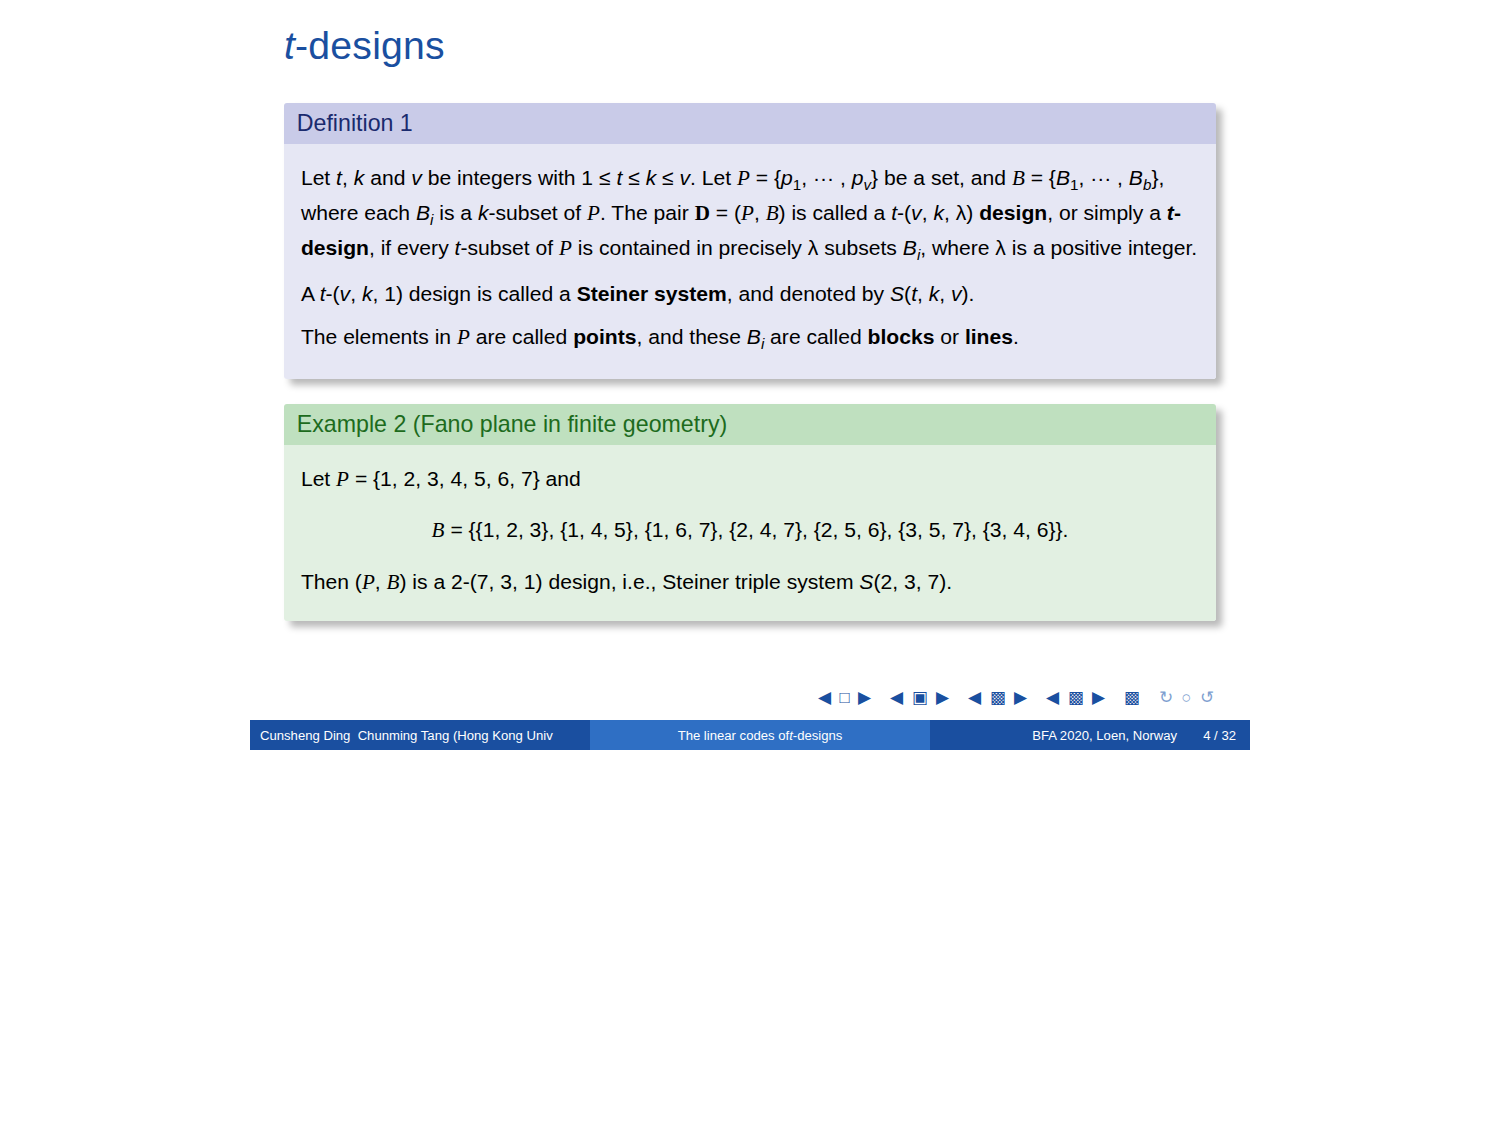t-designs
Definition 1
Let t, k and v be integers with 1 ≤ t ≤ k ≤ v. Let P = {p1, ··· , pv} be a set, and B = {B1, ··· , Bb}, where each Bi is a k-subset of P. The pair D = (P, B) is called a t-(v, k, λ) design, or simply a t-design, if every t-subset of P is contained in precisely λ subsets Bi, where λ is a positive integer.
A t-(v, k, 1) design is called a Steiner system, and denoted by S(t, k, v).
The elements in P are called points, and these Bi are called blocks or lines.
Example 2 (Fano plane in finite geometry)
Let P = {1, 2, 3, 4, 5, 6, 7} and
B = {{1, 2, 3}, {1, 4, 5}, {1, 6, 7}, {2, 4, 7}, {2, 5, 6}, {3, 5, 7}, {3, 4, 6}}.
Then (P, B) is a 2-(7, 3, 1) design, i.e., Steiner triple system S(2, 3, 7).
◀ □ ▶ ◀ ▣ ▶ ◀ ▩ ▶ ◀ ▩ ▶ ▩ ↻ ○ ↺
Cunsheng Ding Chunming Tang (Hong Kong Univ
The linear codes of t-designs
BFA 2020, Loen, Norway 4 / 32